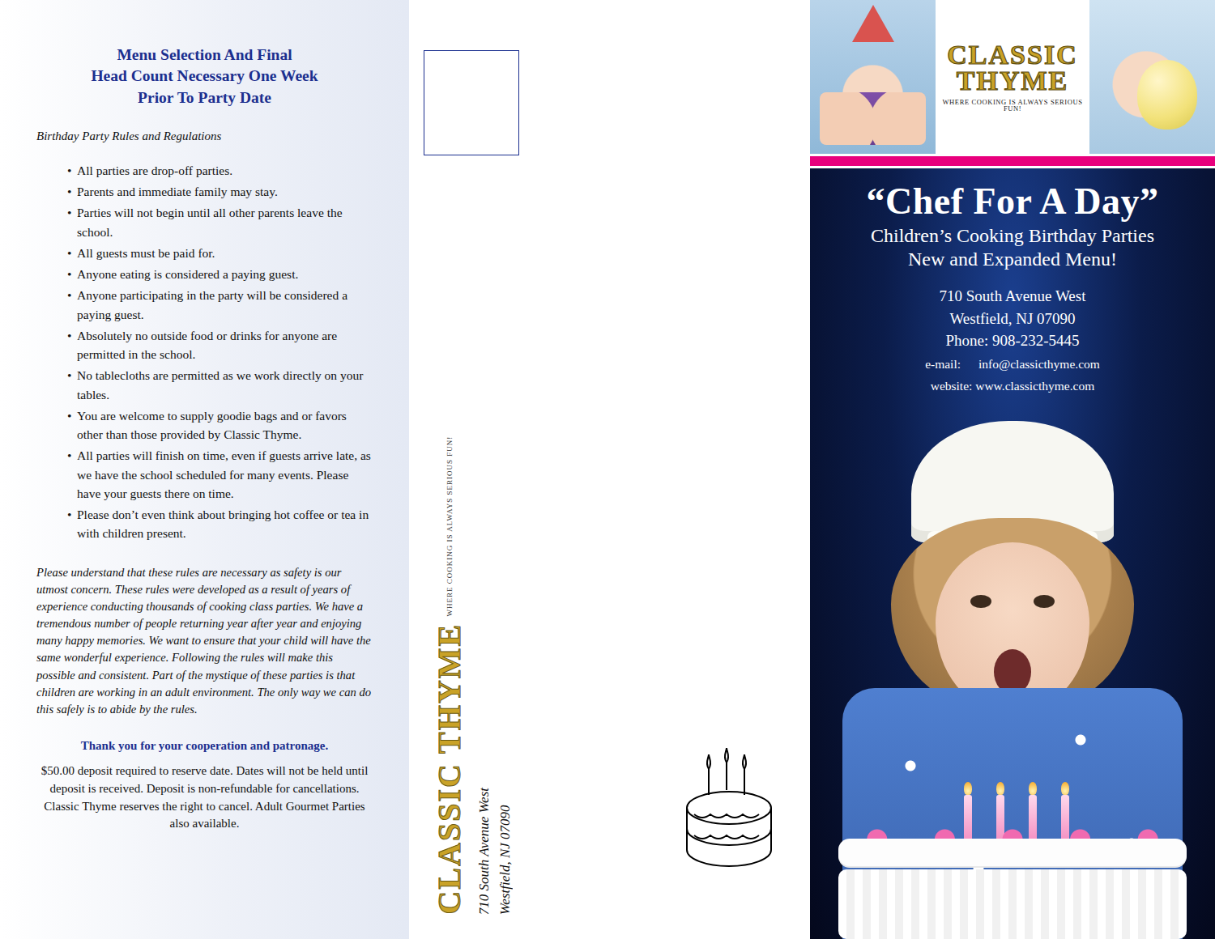Menu Selection And Final
Head Count Necessary One Week
Prior To Party Date
Birthday Party Rules and Regulations
All parties are drop-off parties.
Parents and immediate family may stay.
Parties will not begin until all other parents leave the school.
All guests must be paid for.
Anyone eating is considered a paying guest.
Anyone participating in the party will be considered a paying guest.
Absolutely no outside food or drinks for anyone are permitted in the school.
No tablecloths are permitted as we work directly on your tables.
You are welcome to supply goodie bags and or favors other than those provided by Classic Thyme.
All parties will finish on time, even if guests arrive late, as we have the school scheduled for many events. Please have your guests there on time.
Please don’t even think about bringing hot coffee or tea in with children present.
Please understand that these rules are necessary as safety is our utmost concern. These rules were developed as a result of years of experience conducting thousands of cooking class parties. We have a tremendous number of people returning year after year and enjoying many happy memories. We want to ensure that your child will have the same wonderful experience. Following the rules will make this possible and consistent. Part of the mystique of these parties is that children are working in an adult environment. The only way we can do this safely is to abide by the rules.
Thank you for your cooperation and patronage.
$50.00 deposit required to reserve date. Dates will not be held until deposit is received. Deposit is non-refundable for cancellations. Classic Thyme reserves the right to cancel. Adult Gourmet Parties also available.
CLASSIC THYME WHERE COOKING IS ALWAYS SERIOUS FUN!
710 South Avenue West
Westfield, NJ 07090
CLASSIC THYME WHERE COOKING IS ALWAYS SERIOUS FUN!
“Chef For A Day”
Children’s Cooking Birthday Parties
New and Expanded Menu!
710 South Avenue West
Westfield, NJ 07090
Phone: 908-232-5445
e-mail: info@classicthyme.com
website: www.classicthyme.com